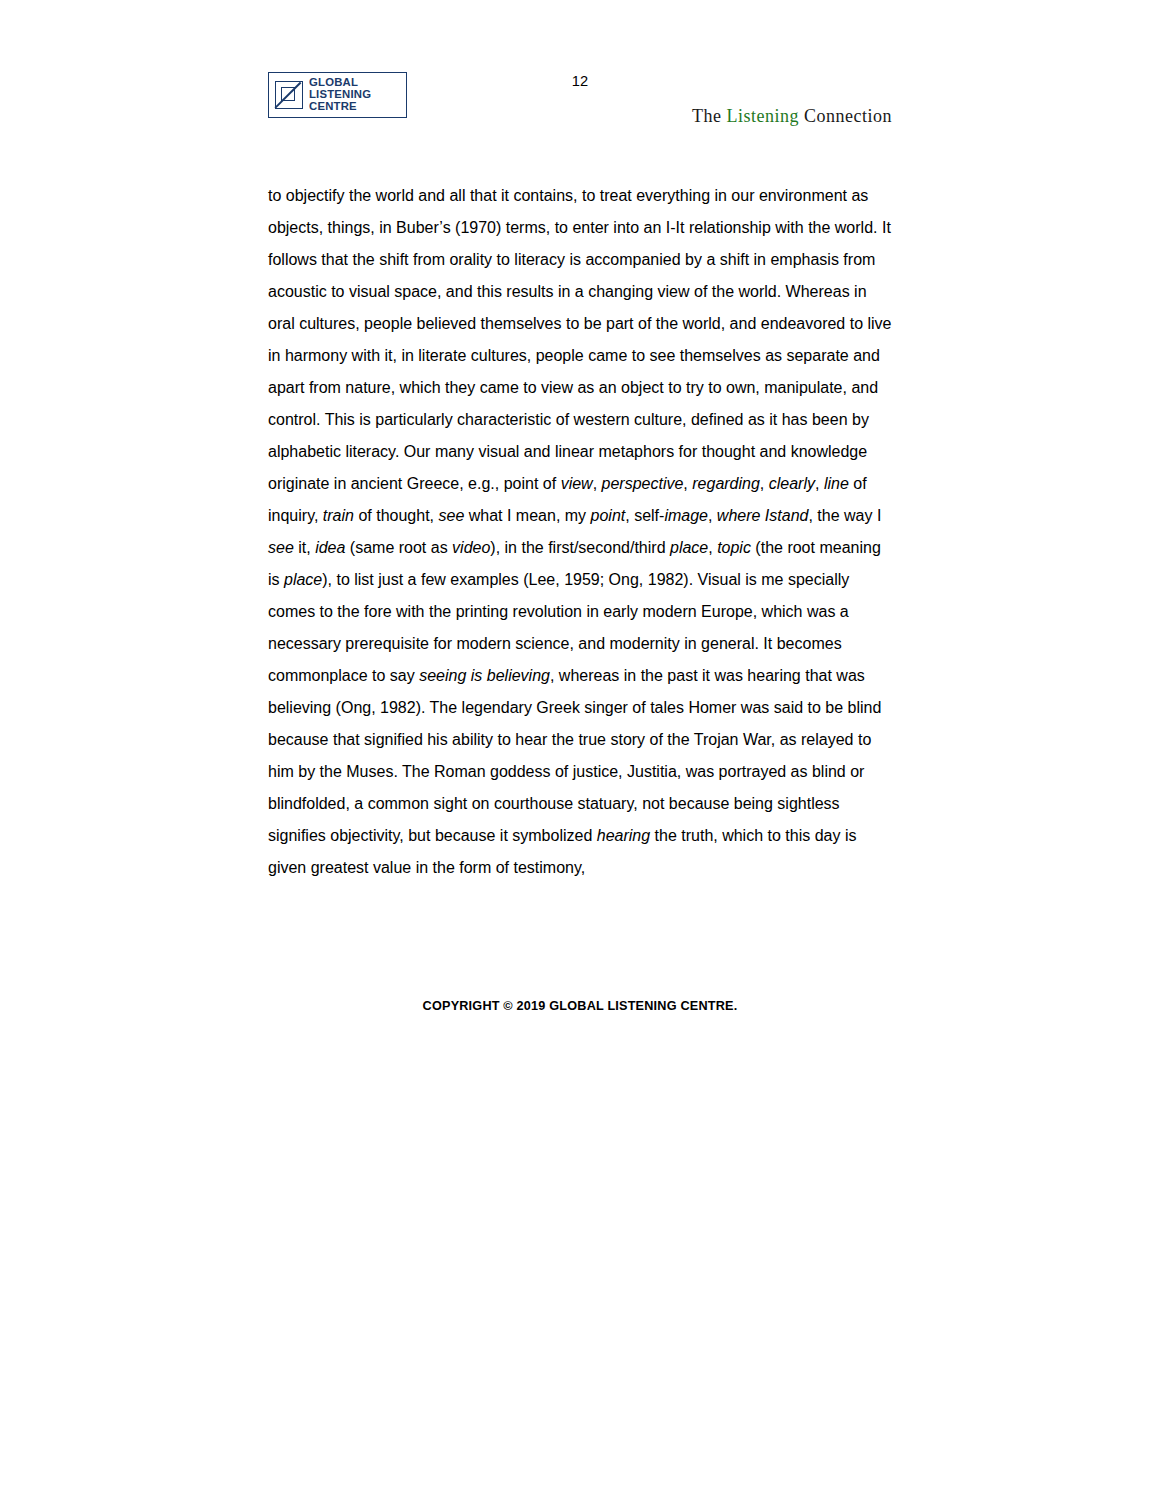GLOBAL
LISTENING
CENTRE
12
The Listening Connection
to objectify the world and all that it contains, to treat everything in our environment as objects, things, in Buber’s (1970) terms, to enter into an I-It relationship with the world. It follows that the shift from orality to literacy is accompanied by a shift in emphasis from acoustic to visual space, and this results in a changing view of the world. Whereas in oral cultures, people believed themselves to be part of the world, and endeavored to live in harmony with it, in literate cultures, people came to see themselves as separate and apart from nature, which they came to view as an object to try to own, manipulate, and control. This is particularly characteristic of western culture, defined as it has been by alphabetic literacy. Our many visual and linear metaphors for thought and knowledge originate in ancient Greece, e.g., point of view, perspective, regarding, clearly, line of inquiry, train of thought, see what I mean, my point, self-image, where I stand, the way I see it, idea (same root as video), in the first/second/third place, topic (the root meaning is place), to list just a few examples (Lee, 1959; Ong, 1982). Visual is me specially comes to the fore with the printing revolution in early modern Europe, which was a necessary prerequisite for modern science, and modernity in general. It becomes commonplace to say seeing is believing, whereas in the past it was hearing that was believing (Ong, 1982). The legendary Greek singer of tales Homer was said to be blind because that signified his ability to hear the true story of the Trojan War, as relayed to him by the Muses. The Roman goddess of justice, Justitia, was portrayed as blind or blindfolded, a common sight on courthouse statuary, not because being sightless signifies objectivity, but because it symbolized hearing the truth, which to this day is given greatest value in the form of testimony,
COPYRIGHT © 2019 GLOBAL LISTENING CENTRE.